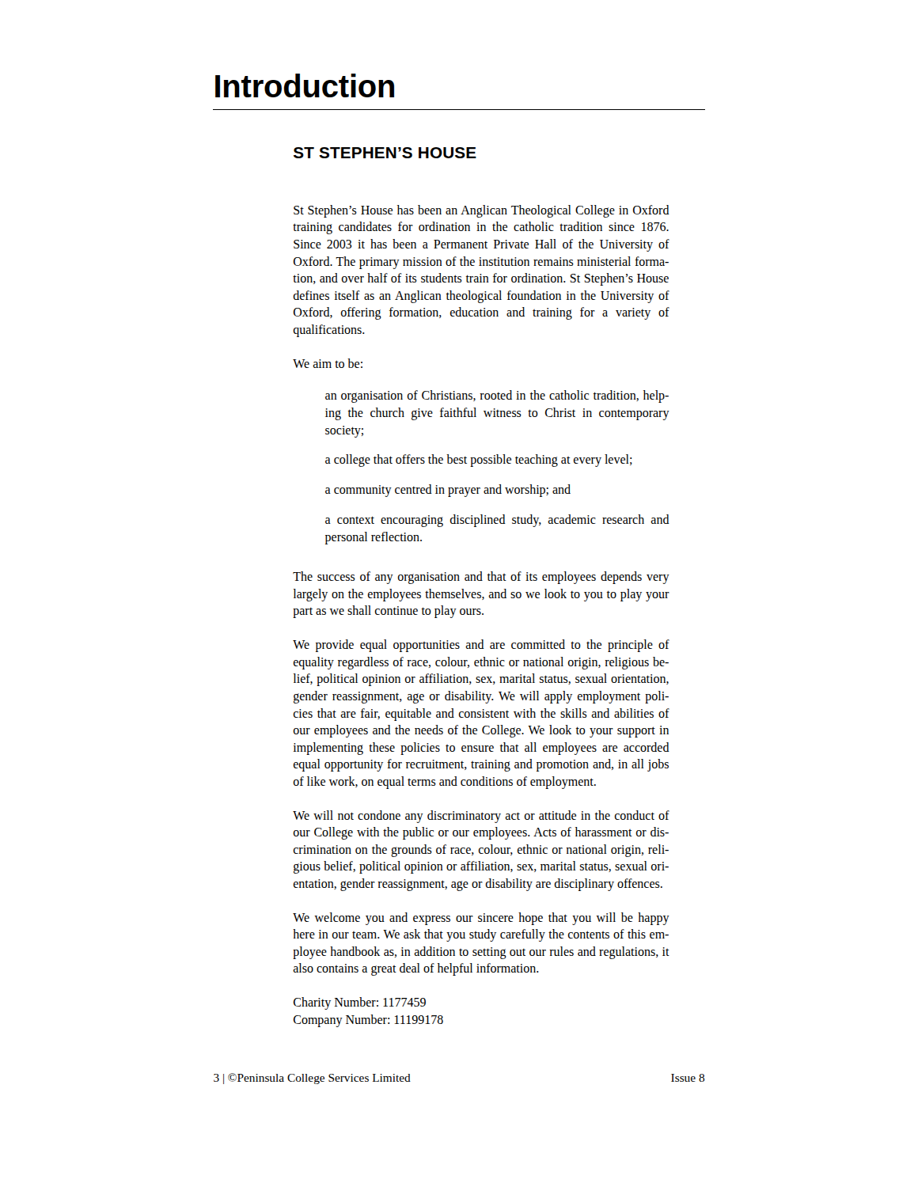Introduction
ST STEPHEN’S HOUSE
St Stephen’s House has been an Anglican Theological College in Oxford training candidates for ordination in the catholic tradition since 1876. Since 2003 it has been a Permanent Private Hall of the University of Oxford. The primary mission of the institution remains ministerial formation, and over half of its students train for ordination. St Stephen’s House defines itself as an Anglican theological foundation in the University of Oxford, offering formation, education and training for a variety of qualifications.
We aim to be:
an organisation of Christians, rooted in the catholic tradition, helping the church give faithful witness to Christ in contemporary society;
a college that offers the best possible teaching at every level;
a community centred in prayer and worship; and
a context encouraging disciplined study, academic research and personal reflection.
The success of any organisation and that of its employees depends very largely on the employees themselves, and so we look to you to play your part as we shall continue to play ours.
We provide equal opportunities and are committed to the principle of equality regardless of race, colour, ethnic or national origin, religious belief, political opinion or affiliation, sex, marital status, sexual orientation, gender reassignment, age or disability. We will apply employment policies that are fair, equitable and consistent with the skills and abilities of our employees and the needs of the College. We look to your support in implementing these policies to ensure that all employees are accorded equal opportunity for recruitment, training and promotion and, in all jobs of like work, on equal terms and conditions of employment.
We will not condone any discriminatory act or attitude in the conduct of our College with the public or our employees. Acts of harassment or discrimination on the grounds of race, colour, ethnic or national origin, religious belief, political opinion or affiliation, sex, marital status, sexual orientation, gender reassignment, age or disability are disciplinary offences.
We welcome you and express our sincere hope that you will be happy here in our team. We ask that you study carefully the contents of this employee handbook as, in addition to setting out our rules and regulations, it also contains a great deal of helpful information.
Charity Number: 1177459
Company Number: 11199178
3 | ©Peninsula College Services Limited
Issue 8